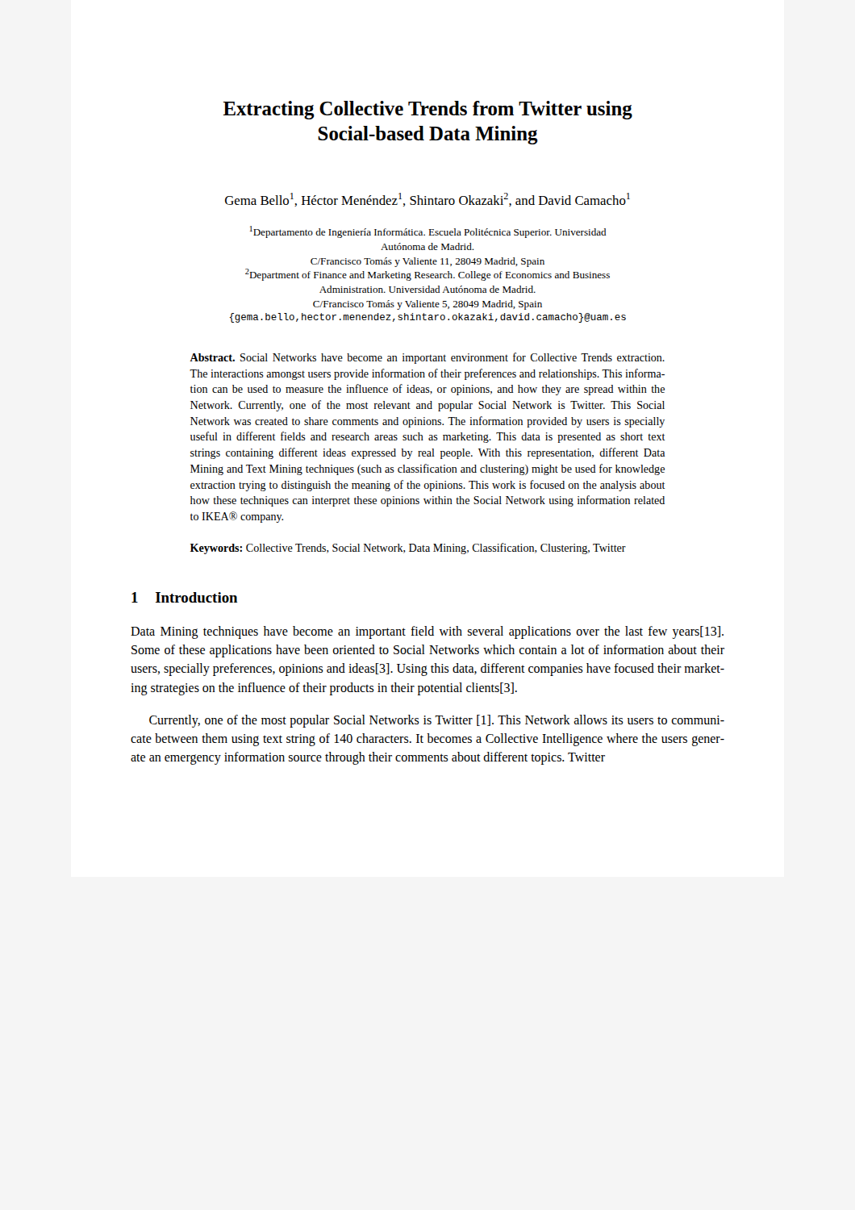Extracting Collective Trends from Twitter using
Social-based Data Mining
Gema Bello1, Héctor Menéndez1, Shintaro Okazaki2, and David Camacho1
1Departamento de Ingeniería Informática. Escuela Politécnica Superior. Universidad Autónoma de Madrid.
C/Francisco Tomás y Valiente 11, 28049 Madrid, Spain
2Department of Finance and Marketing Research. College of Economics and Business Administration. Universidad Autónoma de Madrid.
C/Francisco Tomás y Valiente 5, 28049 Madrid, Spain
{gema.bello,hector.menendez,shintaro.okazaki,david.camacho}@uam.es
Abstract. Social Networks have become an important environment for Collective Trends extraction. The interactions amongst users provide information of their preferences and relationships. This information can be used to measure the influence of ideas, or opinions, and how they are spread within the Network. Currently, one of the most relevant and popular Social Network is Twitter. This Social Network was created to share comments and opinions. The information provided by users is specially useful in different fields and research areas such as marketing. This data is presented as short text strings containing different ideas expressed by real people. With this representation, different Data Mining and Text Mining techniques (such as classification and clustering) might be used for knowledge extraction trying to distinguish the meaning of the opinions. This work is focused on the analysis about how these techniques can interpret these opinions within the Social Network using information related to IKEA® company.
Keywords: Collective Trends, Social Network, Data Mining, Classification, Clustering, Twitter
1 Introduction
Data Mining techniques have become an important field with several applications over the last few years[13]. Some of these applications have been oriented to Social Networks which contain a lot of information about their users, specially preferences, opinions and ideas[3]. Using this data, different companies have focused their marketing strategies on the influence of their products in their potential clients[3].
Currently, one of the most popular Social Networks is Twitter [1]. This Network allows its users to communicate between them using text string of 140 characters. It becomes a Collective Intelligence where the users generate an emergency information source through their comments about different topics. Twitter